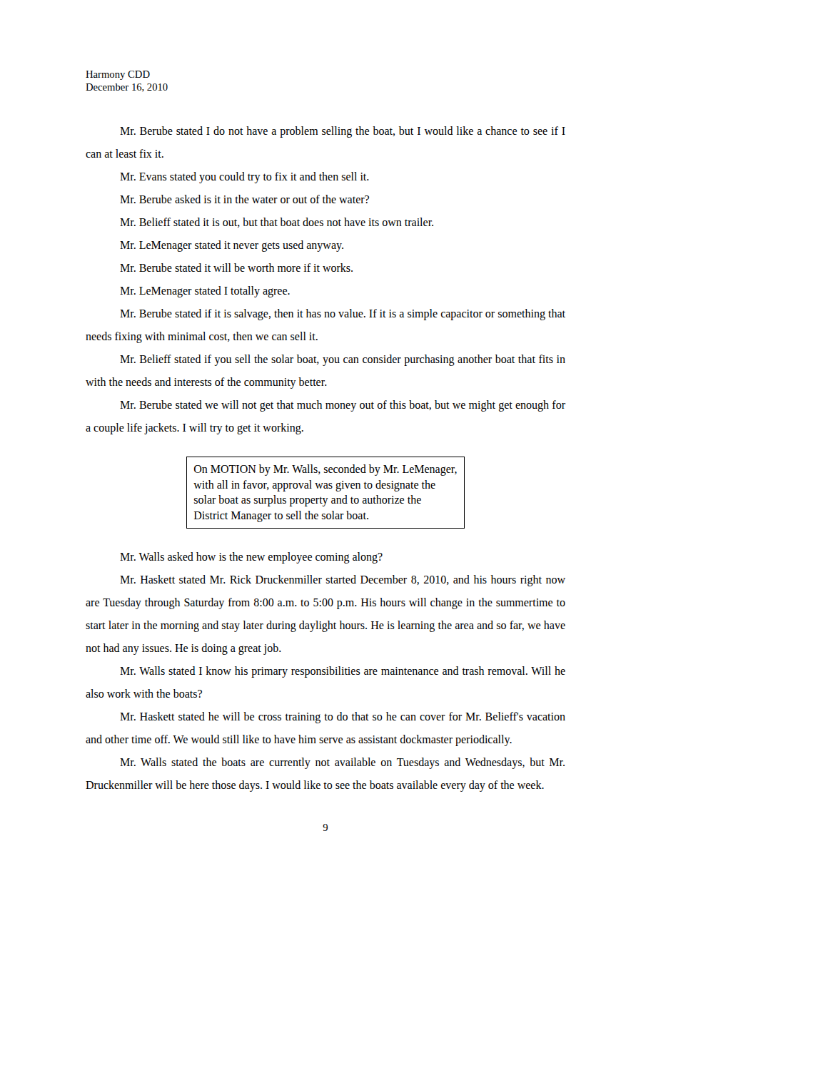Harmony CDD
December 16, 2010
Mr. Berube stated I do not have a problem selling the boat, but I would like a chance to see if I can at least fix it.
Mr. Evans stated you could try to fix it and then sell it.
Mr. Berube asked is it in the water or out of the water?
Mr. Belieff stated it is out, but that boat does not have its own trailer.
Mr. LeMenager stated it never gets used anyway.
Mr. Berube stated it will be worth more if it works.
Mr. LeMenager stated I totally agree.
Mr. Berube stated if it is salvage, then it has no value. If it is a simple capacitor or something that needs fixing with minimal cost, then we can sell it.
Mr. Belieff stated if you sell the solar boat, you can consider purchasing another boat that fits in with the needs and interests of the community better.
Mr. Berube stated we will not get that much money out of this boat, but we might get enough for a couple life jackets. I will try to get it working.
On MOTION by Mr. Walls, seconded by Mr. LeMenager, with all in favor, approval was given to designate the solar boat as surplus property and to authorize the District Manager to sell the solar boat.
Mr. Walls asked how is the new employee coming along?
Mr. Haskett stated Mr. Rick Druckenmiller started December 8, 2010, and his hours right now are Tuesday through Saturday from 8:00 a.m. to 5:00 p.m. His hours will change in the summertime to start later in the morning and stay later during daylight hours. He is learning the area and so far, we have not had any issues. He is doing a great job.
Mr. Walls stated I know his primary responsibilities are maintenance and trash removal. Will he also work with the boats?
Mr. Haskett stated he will be cross training to do that so he can cover for Mr. Belieff's vacation and other time off. We would still like to have him serve as assistant dockmaster periodically.
Mr. Walls stated the boats are currently not available on Tuesdays and Wednesdays, but Mr. Druckenmiller will be here those days. I would like to see the boats available every day of the week.
9